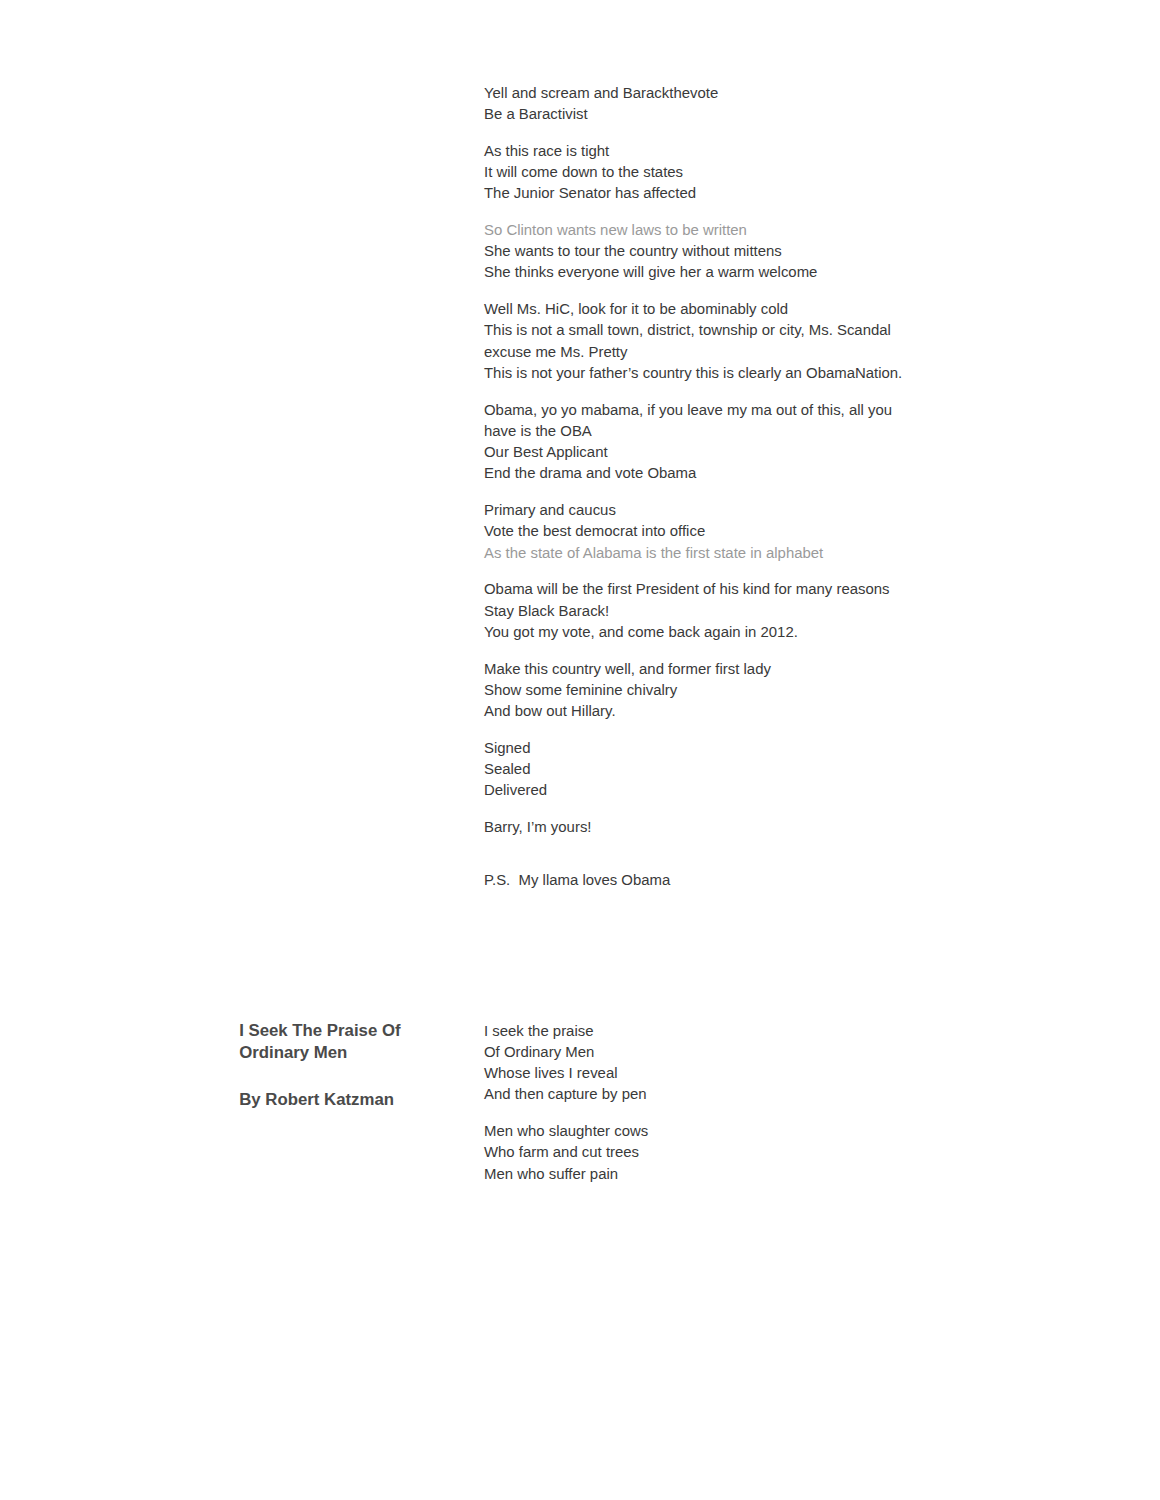Yell and scream and Barackthevote
Be a Baractivist
As this race is tight
It will come down to the states
The Junior Senator has affected
So Clinton wants new laws to be written
She wants to tour the country without mittens
She thinks everyone will give her a warm welcome
Well Ms. HiC, look for it to be abominably cold
This is not a small town, district, township or city, Ms. Scandal excuse me Ms. Pretty
This is not your father’s country this is clearly an ObamaNation.
Obama, yo yo mabama, if you leave my ma out of this, all you have is the OBA
Our Best Applicant
End the drama and vote Obama
Primary and caucus
Vote the best democrat into office
As the state of Alabama is the first state in alphabet
Obama will be the first President of his kind for many reasons
Stay Black Barack!
You got my vote, and come back again in 2012.
Make this country well, and former first lady
Show some feminine chivalry
And bow out Hillary.
Signed
Sealed
Delivered
Barry, I’m yours!
P.S. My llama loves Obama
I Seek The Praise Of Ordinary Men By Robert Katzman
I seek the praise
Of Ordinary Men
Whose lives I reveal
And then capture by pen
Men who slaughter cows
Who farm and cut trees
Men who suffer pain